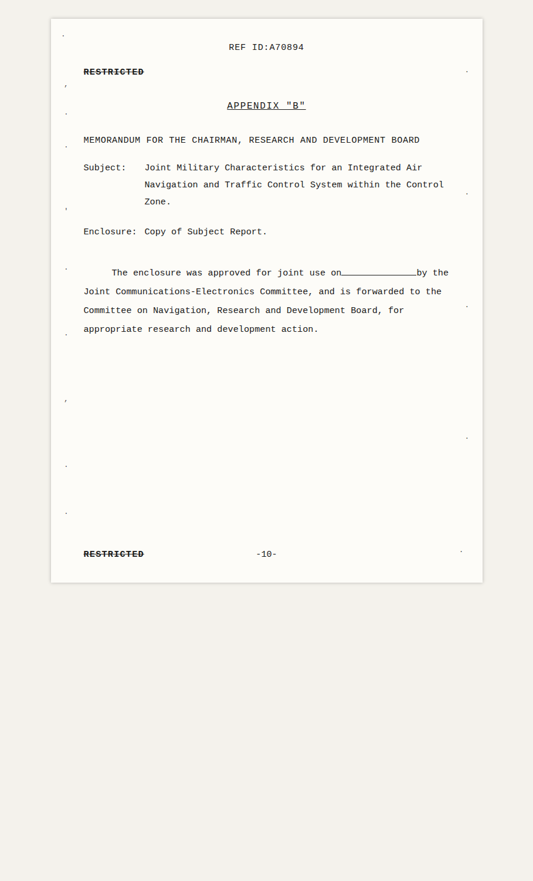REF ID:A70894
RESTRICTED
APPENDIX "B"
MEMORANDUM FOR THE CHAIRMAN, RESEARCH AND DEVELOPMENT BOARD
Subject:
Joint Military Characteristics for an Integrated Air Navigation and Traffic Control System within the Control Zone.
Enclosure:
Copy of Subject Report.
The enclosure was approved for joint use on by the Joint Communications-Electronics Committee, and is forwarded to the Committee on Navigation, Research and Development Board, for appropriate research and development action.
RESTRICTED
-10-
. , . . ' . . , . . . . . . .